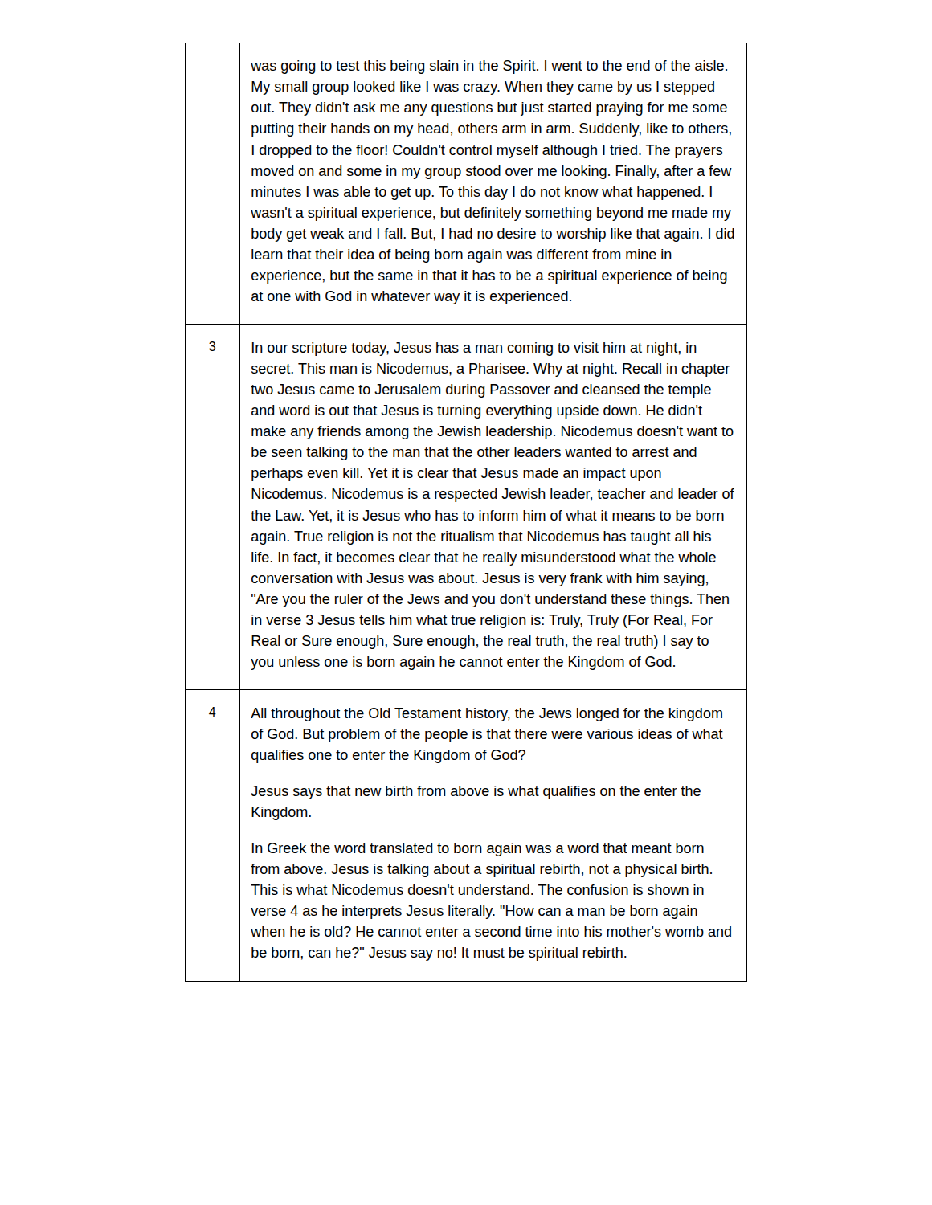| | was going to test this being slain in the Spirit. I went to the end of the aisle. My small group looked like I was crazy. When they came by us I stepped out. They didn't ask me any questions but just started praying for me some putting their hands on my head, others arm in arm. Suddenly, like to others, I dropped to the floor! Couldn't control myself although I tried. The prayers moved on and some in my group stood over me looking. Finally, after a few minutes I was able to get up. To this day I do not know what happened. I wasn't a spiritual experience, but definitely something beyond me made my body get weak and I fall. But, I had no desire to worship like that again. I did learn that their idea of being born again was different from mine in experience, but the same in that it has to be a spiritual experience of being at one with God in whatever way it is experienced. |
| 3 | In our scripture today, Jesus has a man coming to visit him at night, in secret. This man is Nicodemus, a Pharisee. Why at night. Recall in chapter two Jesus came to Jerusalem during Passover and cleansed the temple and word is out that Jesus is turning everything upside down. He didn't make any friends among the Jewish leadership. Nicodemus doesn't want to be seen talking to the man that the other leaders wanted to arrest and perhaps even kill. Yet it is clear that Jesus made an impact upon Nicodemus. Nicodemus is a respected Jewish leader, teacher and leader of the Law. Yet, it is Jesus who has to inform him of what it means to be born again. True religion is not the ritualism that Nicodemus has taught all his life. In fact, it becomes clear that he really misunderstood what the whole conversation with Jesus was about. Jesus is very frank with him saying, "Are you the ruler of the Jews and you don't understand these things. Then in verse 3 Jesus tells him what true religion is: Truly, Truly (For Real, For Real or Sure enough, Sure enough, the real truth, the real truth) I say to you unless one is born again he cannot enter the Kingdom of God. |
| 4 | All throughout the Old Testament history, the Jews longed for the kingdom of God. But problem of the people is that there were various ideas of what qualifies one to enter the Kingdom of God? Jesus says that new birth from above is what qualifies on the enter the Kingdom. In Greek the word translated to born again was a word that meant born from above. Jesus is talking about a spiritual rebirth, not a physical birth. This is what Nicodemus doesn't understand. The confusion is shown in verse 4 as he interprets Jesus literally. "How can a man be born again when he is old? He cannot enter a second time into his mother's womb and be born, can he?" Jesus say no! It must be spiritual rebirth. |